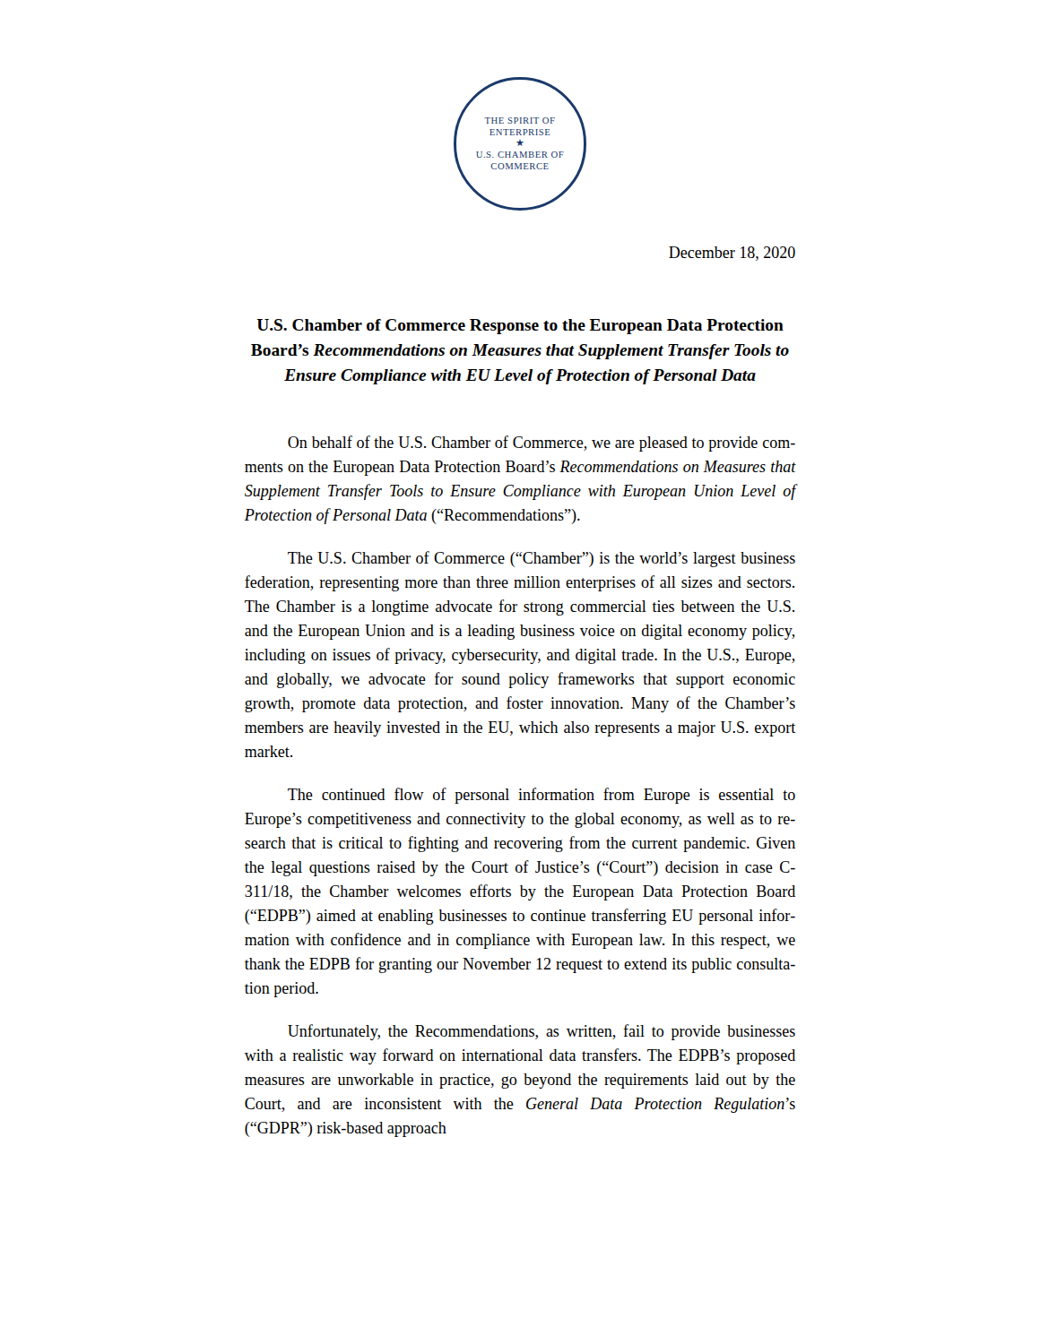The Spirit of Enterprise
★
U.S. Chamber of Commerce
December 18, 2020
U.S. Chamber of Commerce Response to the European Data Protection Board’s Recommendations on Measures that Supplement Transfer Tools to Ensure Compliance with EU Level of Protection of Personal Data
On behalf of the U.S. Chamber of Commerce, we are pleased to provide comments on the European Data Protection Board’s Recommendations on Measures that Supplement Transfer Tools to Ensure Compliance with European Union Level of Protection of Personal Data (“Recommendations”).
The U.S. Chamber of Commerce (“Chamber”) is the world’s largest business federation, representing more than three million enterprises of all sizes and sectors. The Chamber is a longtime advocate for strong commercial ties between the U.S. and the European Union and is a leading business voice on digital economy policy, including on issues of privacy, cybersecurity, and digital trade. In the U.S., Europe, and globally, we advocate for sound policy frameworks that support economic growth, promote data protection, and foster innovation. Many of the Chamber’s members are heavily invested in the EU, which also represents a major U.S. export market.
The continued flow of personal information from Europe is essential to Europe’s competitiveness and connectivity to the global economy, as well as to research that is critical to fighting and recovering from the current pandemic. Given the legal questions raised by the Court of Justice’s (“Court”) decision in case C-311/18, the Chamber welcomes efforts by the European Data Protection Board (“EDPB”) aimed at enabling businesses to continue transferring EU personal information with confidence and in compliance with European law. In this respect, we thank the EDPB for granting our November 12 request to extend its public consultation period.
Unfortunately, the Recommendations, as written, fail to provide businesses with a realistic way forward on international data transfers. The EDPB’s proposed measures are unworkable in practice, go beyond the requirements laid out by the Court, and are inconsistent with the General Data Protection Regulation’s (“GDPR”) risk-based approach